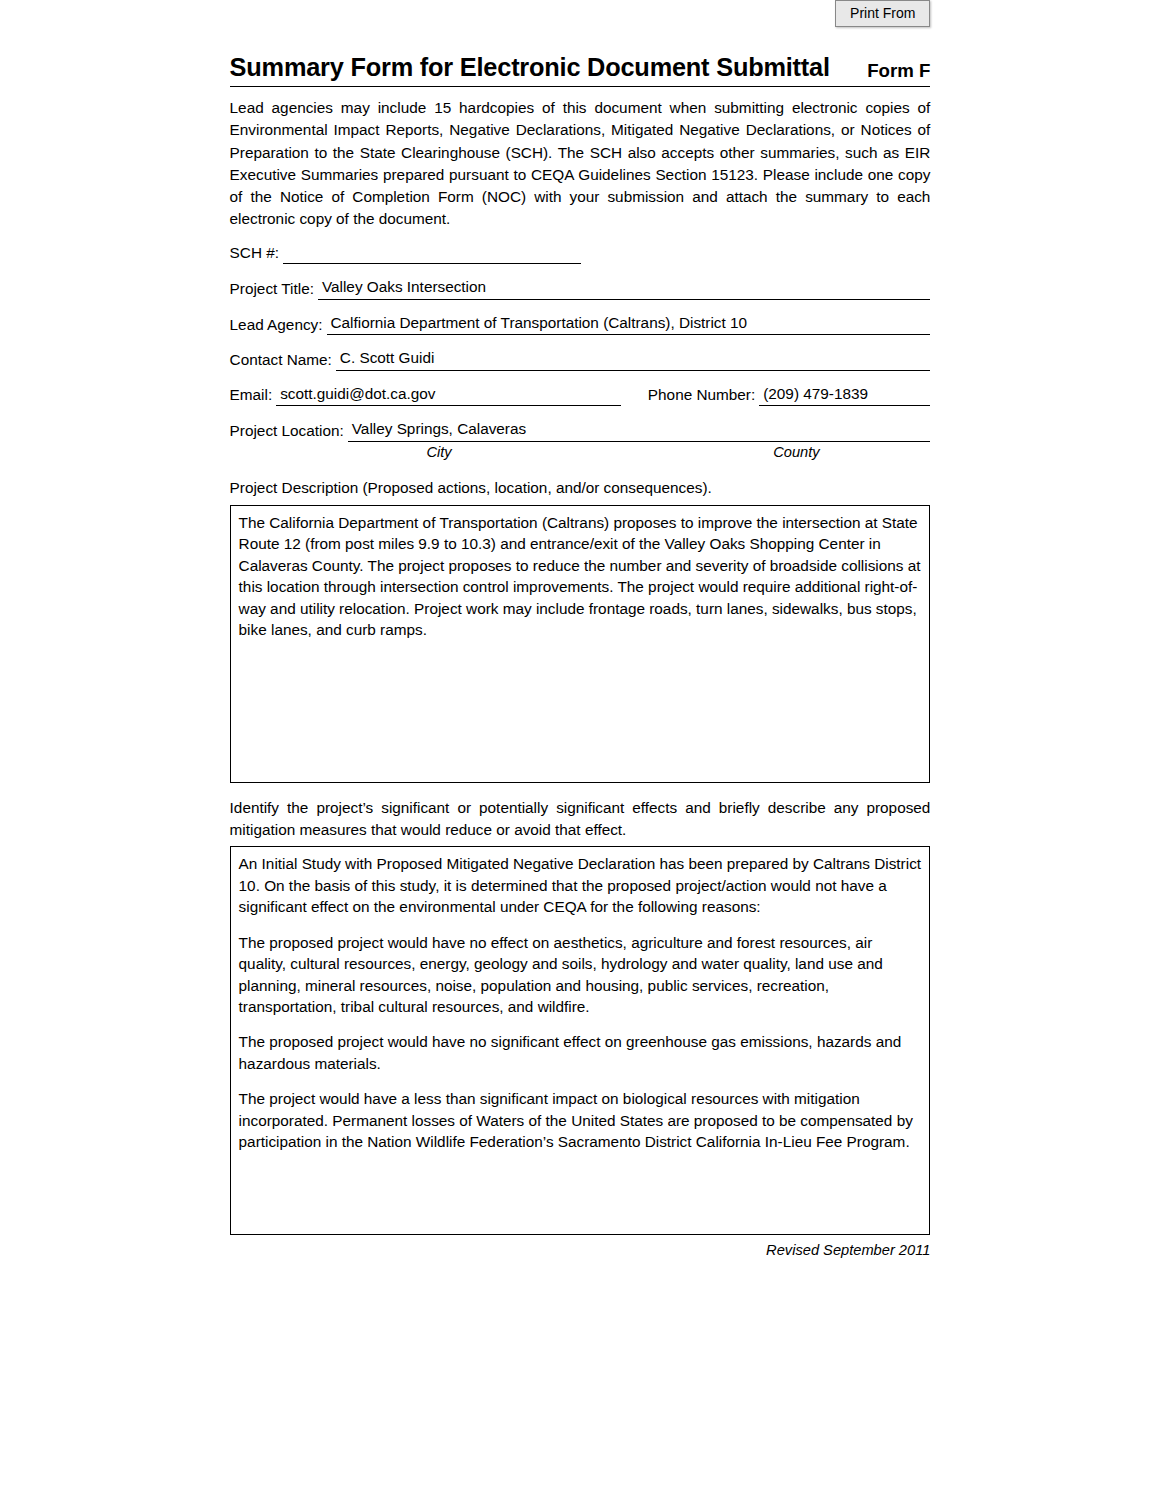Print From
Summary Form for Electronic Document Submittal
Form F
Lead agencies may include 15 hardcopies of this document when submitting electronic copies of Environmental Impact Reports, Negative Declarations, Mitigated Negative Declarations, or Notices of Preparation to the State Clearinghouse (SCH). The SCH also accepts other summaries, such as EIR Executive Summaries prepared pursuant to CEQA Guidelines Section 15123. Please include one copy of the Notice of Completion Form (NOC) with your submission and attach the summary to each electronic copy of the document.
SCH #:
Project Title: Valley Oaks Intersection
Lead Agency: Calfiornia Department of Transportation (Caltrans), District 10
Contact Name: C. Scott Guidi
Email: scott.guidi@dot.ca.gov Phone Number: (209) 479-1839
Project Location: Valley Springs, Calaveras
City County
Project Description (Proposed actions, location, and/or consequences).
The California Department of Transportation (Caltrans) proposes to improve the intersection at State Route 12 (from post miles 9.9 to 10.3) and entrance/exit of the Valley Oaks Shopping Center in Calaveras County. The project proposes to reduce the number and severity of broadside collisions at this location through intersection control improvements. The project would require additional right-of-way and utility relocation. Project work may include frontage roads, turn lanes, sidewalks, bus stops, bike lanes, and curb ramps.
Identify the project’s significant or potentially significant effects and briefly describe any proposed mitigation measures that would reduce or avoid that effect.
An Initial Study with Proposed Mitigated Negative Declaration has been prepared by Caltrans District 10. On the basis of this study, it is determined that the proposed project/action would not have a significant effect on the environmental under CEQA for the following reasons:
The proposed project would have no effect on aesthetics, agriculture and forest resources, air quality, cultural resources, energy, geology and soils, hydrology and water quality, land use and planning, mineral resources, noise, population and housing, public services, recreation, transportation, tribal cultural resources, and wildfire.
The proposed project would have no significant effect on greenhouse gas emissions, hazards and hazardous materials.
The project would have a less than significant impact on biological resources with mitigation incorporated. Permanent losses of Waters of the United States are proposed to be compensated by participation in the Nation Wildlife Federation’s Sacramento District California In-Lieu Fee Program.
Revised September 2011